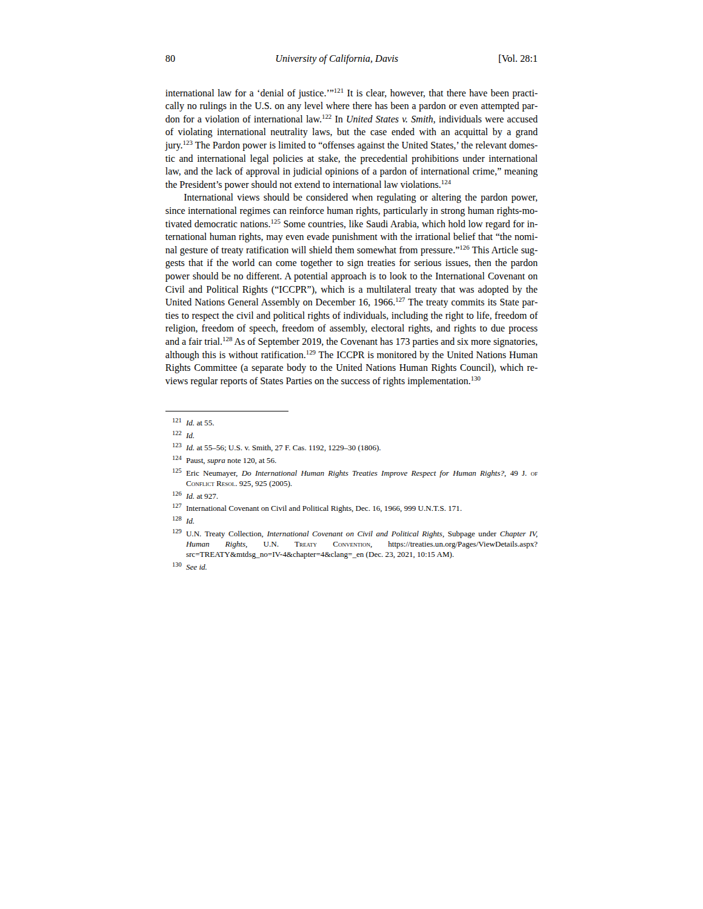80 University of California, Davis [Vol. 28:1
international law for a ‘denial of justice.’”121 It is clear, however, that there have been practically no rulings in the U.S. on any level where there has been a pardon or even attempted pardon for a violation of international law.122 In United States v. Smith, individuals were accused of violating international neutrality laws, but the case ended with an acquittal by a grand jury.123 The Pardon power is limited to “offenses against the United States,’ the relevant domestic and international legal policies at stake, the precedential prohibitions under international law, and the lack of approval in judicial opinions of a pardon of international crime,” meaning the President’s power should not extend to international law violations.124
International views should be considered when regulating or altering the pardon power, since international regimes can reinforce human rights, particularly in strong human rights-motivated democratic nations.125 Some countries, like Saudi Arabia, which hold low regard for international human rights, may even evade punishment with the irrational belief that “the nominal gesture of treaty ratification will shield them somewhat from pressure.”126 This Article suggests that if the world can come together to sign treaties for serious issues, then the pardon power should be no different. A potential approach is to look to the International Covenant on Civil and Political Rights (“ICCPR”), which is a multilateral treaty that was adopted by the United Nations General Assembly on December 16, 1966.127 The treaty commits its State parties to respect the civil and political rights of individuals, including the right to life, freedom of religion, freedom of speech, freedom of assembly, electoral rights, and rights to due process and a fair trial.128 As of September 2019, the Covenant has 173 parties and six more signatories, although this is without ratification.129 The ICCPR is monitored by the United Nations Human Rights Committee (a separate body to the United Nations Human Rights Council), which reviews regular reports of States Parties on the success of rights implementation.130
121
Id. at 55.
122
Id.
123
Id. at 55–56; U.S. v. Smith, 27 F. Cas. 1192, 1229–30 (1806).
124
Paust, supra note 120, at 56.
125
Eric Neumayer, Do International Human Rights Treaties Improve Respect for Human Rights?, 49 J. of Conflict Resol. 925, 925 (2005).
126
Id. at 927.
127
International Covenant on Civil and Political Rights, Dec. 16, 1966, 999 U.N.T.S. 171.
128
Id.
129
U.N. Treaty Collection, International Covenant on Civil and Political Rights, Subpage under Chapter IV, Human Rights, U.N. Treaty Convention, https://treaties.un.org/Pages/ViewDetails.aspx?src=TREATY&mtdsg_no=IV-4&chapter=4&clang=_en (Dec. 23, 2021, 10:15 AM).
130
See id.